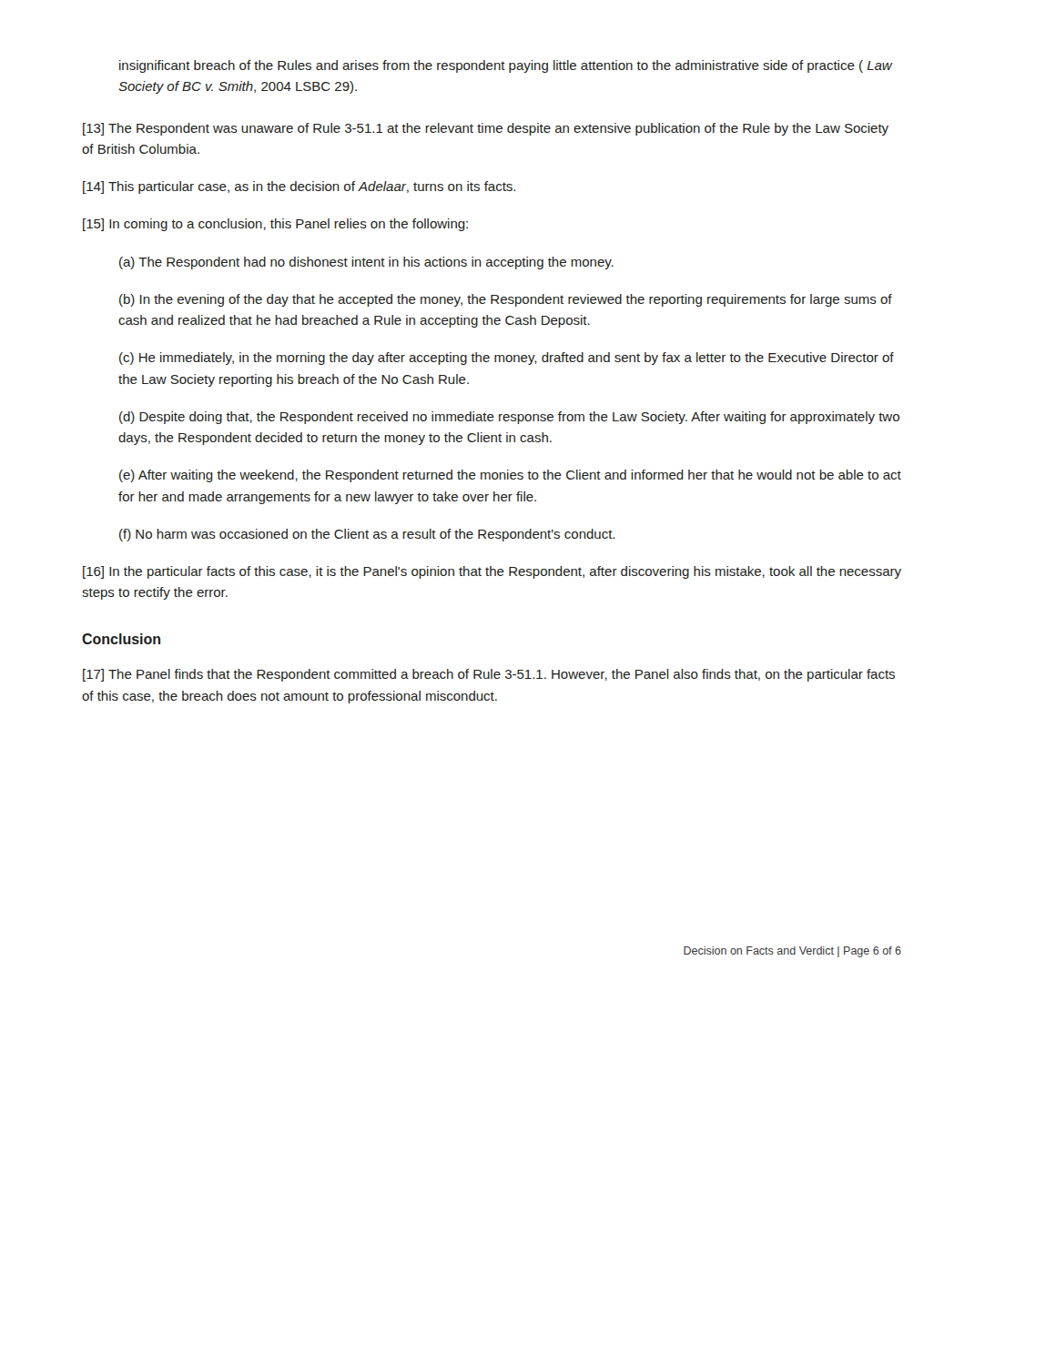insignificant breach of the Rules and arises from the respondent paying little attention to the administrative side of practice ( Law Society of BC v. Smith, 2004 LSBC 29).
[13] The Respondent was unaware of Rule 3-51.1 at the relevant time despite an extensive publication of the Rule by the Law Society of British Columbia.
[14] This particular case, as in the decision of Adelaar, turns on its facts.
[15] In coming to a conclusion, this Panel relies on the following:
(a) The Respondent had no dishonest intent in his actions in accepting the money.
(b) In the evening of the day that he accepted the money, the Respondent reviewed the reporting requirements for large sums of cash and realized that he had breached a Rule in accepting the Cash Deposit.
(c) He immediately, in the morning the day after accepting the money, drafted and sent by fax a letter to the Executive Director of the Law Society reporting his breach of the No Cash Rule.
(d) Despite doing that, the Respondent received no immediate response from the Law Society. After waiting for approximately two days, the Respondent decided to return the money to the Client in cash.
(e) After waiting the weekend, the Respondent returned the monies to the Client and informed her that he would not be able to act for her and made arrangements for a new lawyer to take over her file.
(f) No harm was occasioned on the Client as a result of the Respondent's conduct.
[16] In the particular facts of this case, it is the Panel's opinion that the Respondent, after discovering his mistake, took all the necessary steps to rectify the error.
Conclusion
[17] The Panel finds that the Respondent committed a breach of Rule 3-51.1. However, the Panel also finds that, on the particular facts of this case, the breach does not amount to professional misconduct.
Decision on Facts and Verdict | Page 6 of 6